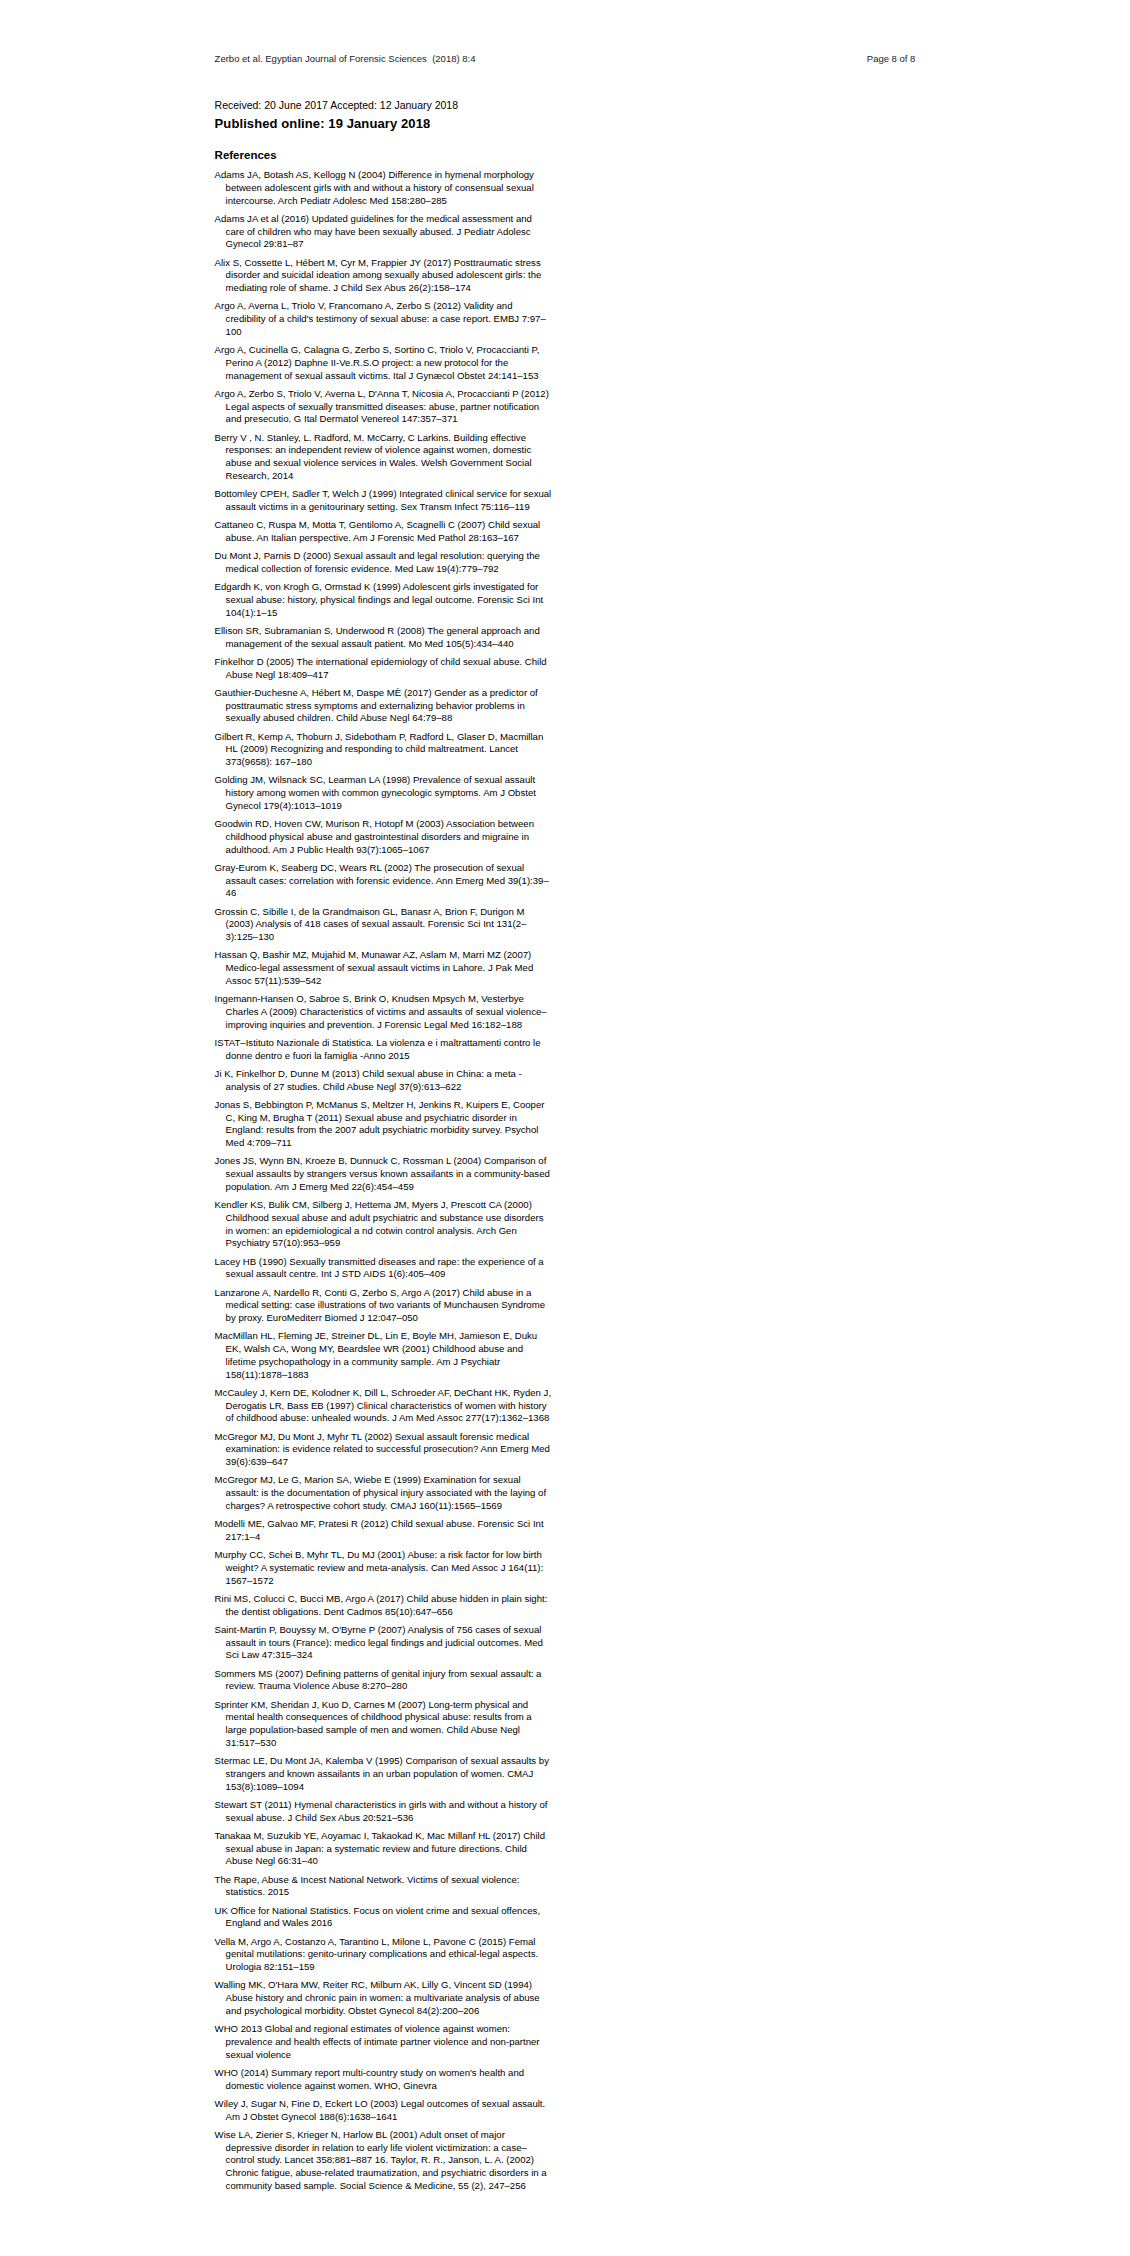Zerbo et al. Egyptian Journal of Forensic Sciences (2018) 8:4
Page 8 of 8
Received: 20 June 2017 Accepted: 12 January 2018
Published online: 19 January 2018
References
Adams JA, Botash AS, Kellogg N (2004) Difference in hymenal morphology between adolescent girls with and without a history of consensual sexual intercourse. Arch Pediatr Adolesc Med 158:280–285
Adams JA et al (2016) Updated guidelines for the medical assessment and care of children who may have been sexually abused. J Pediatr Adolesc Gynecol 29:81–87
Alix S, Cossette L, Hébert M, Cyr M, Frappier JY (2017) Posttraumatic stress disorder and suicidal ideation among sexually abused adolescent girls: the mediating role of shame. J Child Sex Abus 26(2):158–174
Argo A, Averna L, Triolo V, Francomano A, Zerbo S (2012) Validity and credibility of a child's testimony of sexual abuse: a case report. EMBJ 7:97–100
Argo A, Cucinella G, Calagna G, Zerbo S, Sortino C, Triolo V, Procaccianti P, Perino A (2012) Daphne II-Ve.R.S.O project: a new protocol for the management of sexual assault victims. Ital J Gynæcol Obstet 24:141–153
Argo A, Zerbo S, Triolo V, Averna L, D'Anna T, Nicosia A, Procaccianti P (2012) Legal aspects of sexually transmitted diseases: abuse, partner notification and presecutio. G Ital Dermatol Venereol 147:357–371
Berry V , N. Stanley, L. Radford, M. McCarry, C Larkins. Building effective responses: an independent review of violence against women, domestic abuse and sexual violence services in Wales. Welsh Government Social Research, 2014
Bottomley CPEH, Sadler T, Welch J (1999) Integrated clinical service for sexual assault victims in a genitourinary setting. Sex Transm Infect 75:116–119
Cattaneo C, Ruspa M, Motta T, Gentilomo A, Scagnelli C (2007) Child sexual abuse. An Italian perspective. Am J Forensic Med Pathol 28:163–167
Du Mont J, Parnis D (2000) Sexual assault and legal resolution: querying the medical collection of forensic evidence. Med Law 19(4):779–792
Edgardh K, von Krogh G, Ormstad K (1999) Adolescent girls investigated for sexual abuse: history, physical findings and legal outcome. Forensic Sci Int 104(1):1–15
Ellison SR, Subramanian S, Underwood R (2008) The general approach and management of the sexual assault patient. Mo Med 105(5):434–440
Finkelhor D (2005) The international epidemiology of child sexual abuse. Child Abuse Negl 18:409–417
Gauthier-Duchesne A, Hébert M, Daspe MÈ (2017) Gender as a predictor of posttraumatic stress symptoms and externalizing behavior problems in sexually abused children. Child Abuse Negl 64:79–88
Gilbert R, Kemp A, Thoburn J, Sidebotham P, Radford L, Glaser D, Macmillan HL (2009) Recognizing and responding to child maltreatment. Lancet 373(9658): 167–180
Golding JM, Wilsnack SC, Learman LA (1998) Prevalence of sexual assault history among women with common gynecologic symptoms. Am J Obstet Gynecol 179(4):1013–1019
Goodwin RD, Hoven CW, Murison R, Hotopf M (2003) Association between childhood physical abuse and gastrointestinal disorders and migraine in adulthood. Am J Public Health 93(7):1065–1067
Gray-Eurom K, Seaberg DC, Wears RL (2002) The prosecution of sexual assault cases: correlation with forensic evidence. Ann Emerg Med 39(1):39–46
Grossin C, Sibille I, de la Grandmaison GL, Banasr A, Brion F, Durigon M (2003) Analysis of 418 cases of sexual assault. Forensic Sci Int 131(2–3):125–130
Hassan Q, Bashir MZ, Mujahid M, Munawar AZ, Aslam M, Marri MZ (2007) Medico-legal assessment of sexual assault victims in Lahore. J Pak Med Assoc 57(11):539–542
Ingemann-Hansen O, Sabroe S, Brink O, Knudsen Mpsych M, Vesterbye Charles A (2009) Characteristics of victims and assaults of sexual violence– improving inquiries and prevention. J Forensic Legal Med 16:182–188
ISTAT–Istituto Nazionale di Statistica. La violenza e i maltrattamenti contro le donne dentro e fuori la famiglia -Anno 2015
Ji K, Finkelhor D, Dunne M (2013) Child sexual abuse in China: a meta -analysis of 27 studies. Child Abuse Negl 37(9):613–622
Jonas S, Bebbington P, McManus S, Meltzer H, Jenkins R, Kuipers E, Cooper C, King M, Brugha T (2011) Sexual abuse and psychiatric disorder in England: results from the 2007 adult psychiatric morbidity survey. Psychol Med 4:709–711
Jones JS, Wynn BN, Kroeze B, Dunnuck C, Rossman L (2004) Comparison of sexual assaults by strangers versus known assailants in a community-based population. Am J Emerg Med 22(6):454–459
Kendler KS, Bulik CM, Silberg J, Hettema JM, Myers J, Prescott CA (2000) Childhood sexual abuse and adult psychiatric and substance use disorders in women: an epidemiological a nd cotwin control analysis. Arch Gen Psychiatry 57(10):953–959
Lacey HB (1990) Sexually transmitted diseases and rape: the experience of a sexual assault centre. Int J STD AIDS 1(6):405–409
Lanzarone A, Nardello R, Conti G, Zerbo S, Argo A (2017) Child abuse in a medical setting: case illustrations of two variants of Munchausen Syndrome by proxy. EuroMediterr Biomed J 12:047–050
MacMillan HL, Fleming JE, Streiner DL, Lin E, Boyle MH, Jamieson E, Duku EK, Walsh CA, Wong MY, Beardslee WR (2001) Childhood abuse and lifetime psychopathology in a community sample. Am J Psychiatr 158(11):1878–1883
McCauley J, Kern DE, Kolodner K, Dill L, Schroeder AF, DeChant HK, Ryden J, Derogatis LR, Bass EB (1997) Clinical characteristics of women with history of childhood abuse: unhealed wounds. J Am Med Assoc 277(17):1362–1368
McGregor MJ, Du Mont J, Myhr TL (2002) Sexual assault forensic medical examination: is evidence related to successful prosecution? Ann Emerg Med 39(6):639–647
McGregor MJ, Le G, Marion SA, Wiebe E (1999) Examination for sexual assault: is the documentation of physical injury associated with the laying of charges? A retrospective cohort study. CMAJ 160(11):1565–1569
Modelli ME, Galvao MF, Pratesi R (2012) Child sexual abuse. Forensic Sci Int 217:1–4
Murphy CC, Schei B, Myhr TL, Du MJ (2001) Abuse: a risk factor for low birth weight? A systematic review and meta-analysis. Can Med Assoc J 164(11): 1567–1572
Rini MS, Colucci C, Bucci MB, Argo A (2017) Child abuse hidden in plain sight: the dentist obligations. Dent Cadmos 85(10):647–656
Saint-Martin P, Bouyssy M, O'Byrne P (2007) Analysis of 756 cases of sexual assault in tours (France): medico legal findings and judicial outcomes. Med Sci Law 47:315–324
Sommers MS (2007) Defining patterns of genital injury from sexual assault: a review. Trauma Violence Abuse 8:270–280
Sprinter KM, Sheridan J, Kuo D, Carnes M (2007) Long-term physical and mental health consequences of childhood physical abuse: results from a large population-based sample of men and women. Child Abuse Negl 31:517–530
Stermac LE, Du Mont JA, Kalemba V (1995) Comparison of sexual assaults by strangers and known assailants in an urban population of women. CMAJ 153(8):1089–1094
Stewart ST (2011) Hymenal characteristics in girls with and without a history of sexual abuse. J Child Sex Abus 20:521–536
Tanakaa M, Suzukib YE, Aoyamac I, Takaokad K, Mac Millanf HL (2017) Child sexual abuse in Japan: a systematic review and future directions. Child Abuse Negl 66:31–40
The Rape, Abuse & Incest National Network. Victims of sexual violence: statistics. 2015
UK Office for National Statistics. Focus on violent crime and sexual offences, England and Wales 2016
Vella M, Argo A, Costanzo A, Tarantino L, Milone L, Pavone C (2015) Femal genital mutilations: genito-urinary complications and ethical-legal aspects. Urologia 82:151–159
Walling MK, O'Hara MW, Reiter RC, Milburn AK, Lilly G, Vincent SD (1994) Abuse history and chronic pain in women: a multivariate analysis of abuse and psychological morbidity. Obstet Gynecol 84(2):200–206
WHO 2013 Global and regional estimates of violence against women: prevalence and health effects of intimate partner violence and non-partner sexual violence
WHO (2014) Summary report multi-country study on women's health and domestic violence against women. WHO, Ginevra
Wiley J, Sugar N, Fine D, Eckert LO (2003) Legal outcomes of sexual assault. Am J Obstet Gynecol 188(6):1638–1641
Wise LA, Zierier S, Krieger N, Harlow BL (2001) Adult onset of major depressive disorder in relation to early life violent victimization: a case–control study. Lancet 358:881–887 16. Taylor, R. R., Janson, L. A. (2002) Chronic fatigue, abuse-related traumatization, and psychiatric disorders in a community based sample. Social Science & Medicine, 55 (2), 247–256